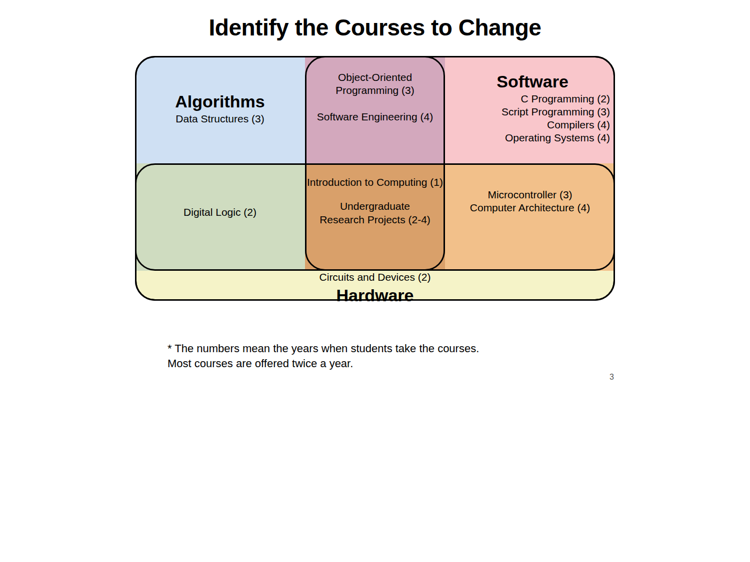Identify the Courses to Change
Algorithms
Data Structures (3)
Software C Programming (2) Script Programming (3) Compilers (4) Operating Systems (4)
Object-Oriented
Programming (3)
Software Engineering (4)
Digital Logic (2)
Introduction to Computing (1)
Undergraduate
Research Projects (2-4)
Microcontroller (3)
Computer Architecture (4)
Circuits and Devices (2) Hardware
* The numbers mean the years when students take the courses.
Most courses are offered twice a year.
3